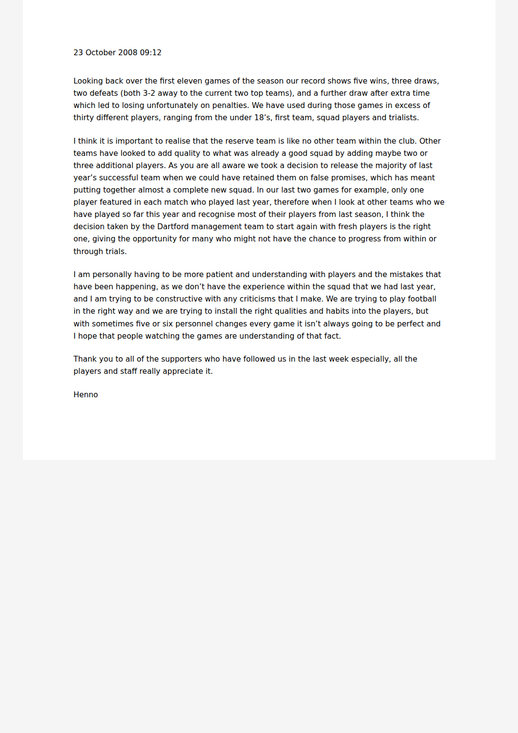23 October 2008 09:12
Looking back over the first eleven games of the season our record shows five wins, three draws, two defeats (both 3-2 away to the current two top teams), and a further draw after extra time which led to losing unfortunately on penalties. We have used during those games in excess of thirty different players, ranging from the under 18’s, first team, squad players and trialists.
I think it is important to realise that the reserve team is like no other team within the club. Other teams have looked to add quality to what was already a good squad by adding maybe two or three additional players. As you are all aware we took a decision to release the majority of last year’s successful team when we could have retained them on false promises, which has meant putting together almost a complete new squad. In our last two games for example, only one player featured in each match who played last year, therefore when I look at other teams who we have played so far this year and recognise most of their players from last season, I think the decision taken by the Dartford management team to start again with fresh players is the right one, giving the opportunity for many who might not have the chance to progress from within or through trials.
I am personally having to be more patient and understanding with players and the mistakes that have been happening, as we don’t have the experience within the squad that we had last year, and I am trying to be constructive with any criticisms that I make. We are trying to play football in the right way and we are trying to install the right qualities and habits into the players, but with sometimes five or six personnel changes every game it isn’t always going to be perfect and I hope that people watching the games are understanding of that fact.
Thank you to all of the supporters who have followed us in the last week especially, all the players and staff really appreciate it.
Henno